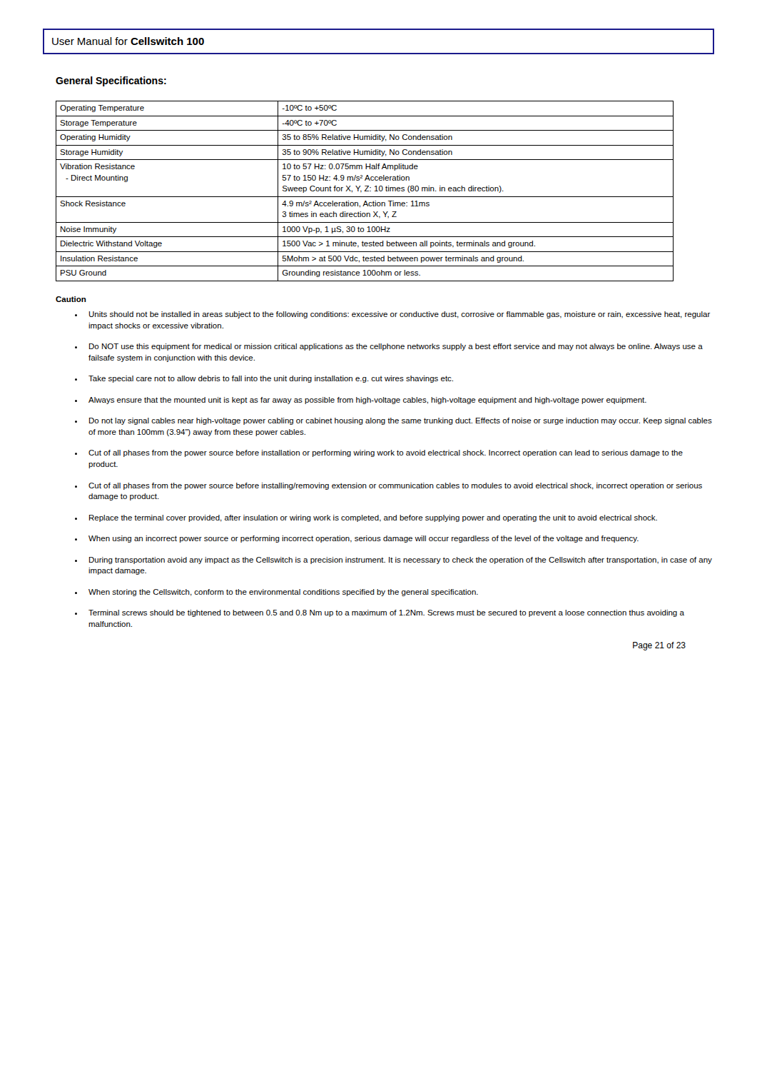User Manual for Cellswitch 100
General Specifications:
| Operating Temperature | -10ºC to +50ºC |
| Storage Temperature | -40ºC to +70ºC |
| Operating Humidity | 35 to 85% Relative Humidity, No Condensation |
| Storage Humidity | 35 to 90% Relative Humidity, No Condensation |
| Vibration Resistance - Direct Mounting | 10 to 57 Hz: 0.075mm Half Amplitude 57 to 150 Hz: 4.9 m/s² Acceleration Sweep Count for X, Y, Z: 10 times (80 min. in each direction). |
| Shock Resistance | 4.9 m/s² Acceleration, Action Time: 11ms 3 times in each direction X, Y, Z |
| Noise Immunity | 1000 Vp-p, 1 µS, 30 to 100Hz |
| Dielectric Withstand Voltage | 1500 Vac > 1 minute, tested between all points, terminals and ground. |
| Insulation Resistance | 5Mohm > at 500 Vdc, tested between power terminals and ground. |
| PSU Ground | Grounding resistance 100ohm or less. |
Caution
Units should not be installed in areas subject to the following conditions: excessive or conductive dust, corrosive or flammable gas, moisture or rain, excessive heat, regular impact shocks or excessive vibration.
Do NOT use this equipment for medical or mission critical applications as the cellphone networks supply a best effort service and may not always be online. Always use a failsafe system in conjunction with this device.
Take special care not to allow debris to fall into the unit during installation e.g. cut wires shavings etc.
Always ensure that the mounted unit is kept as far away as possible from high-voltage cables, high-voltage equipment and high-voltage power equipment.
Do not lay signal cables near high-voltage power cabling or cabinet housing along the same trunking duct. Effects of noise or surge induction may occur. Keep signal cables of more than 100mm (3.94”) away from these power cables.
Cut of all phases from the power source before installation or performing wiring work to avoid electrical shock. Incorrect operation can lead to serious damage to the product.
Cut of all phases from the power source before installing/removing extension or communication cables to modules to avoid electrical shock, incorrect operation or serious damage to product.
Replace the terminal cover provided, after insulation or wiring work is completed, and before supplying power and operating the unit to avoid electrical shock.
When using an incorrect power source or performing incorrect operation, serious damage will occur regardless of the level of the voltage and frequency.
During transportation avoid any impact as the Cellswitch is a precision instrument. It is necessary to check the operation of the Cellswitch after transportation, in case of any impact damage.
When storing the Cellswitch, conform to the environmental conditions specified by the general specification.
Terminal screws should be tightened to between 0.5 and 0.8 Nm up to a maximum of 1.2Nm. Screws must be secured to prevent a loose connection thus avoiding a malfunction.
Page 21 of 23